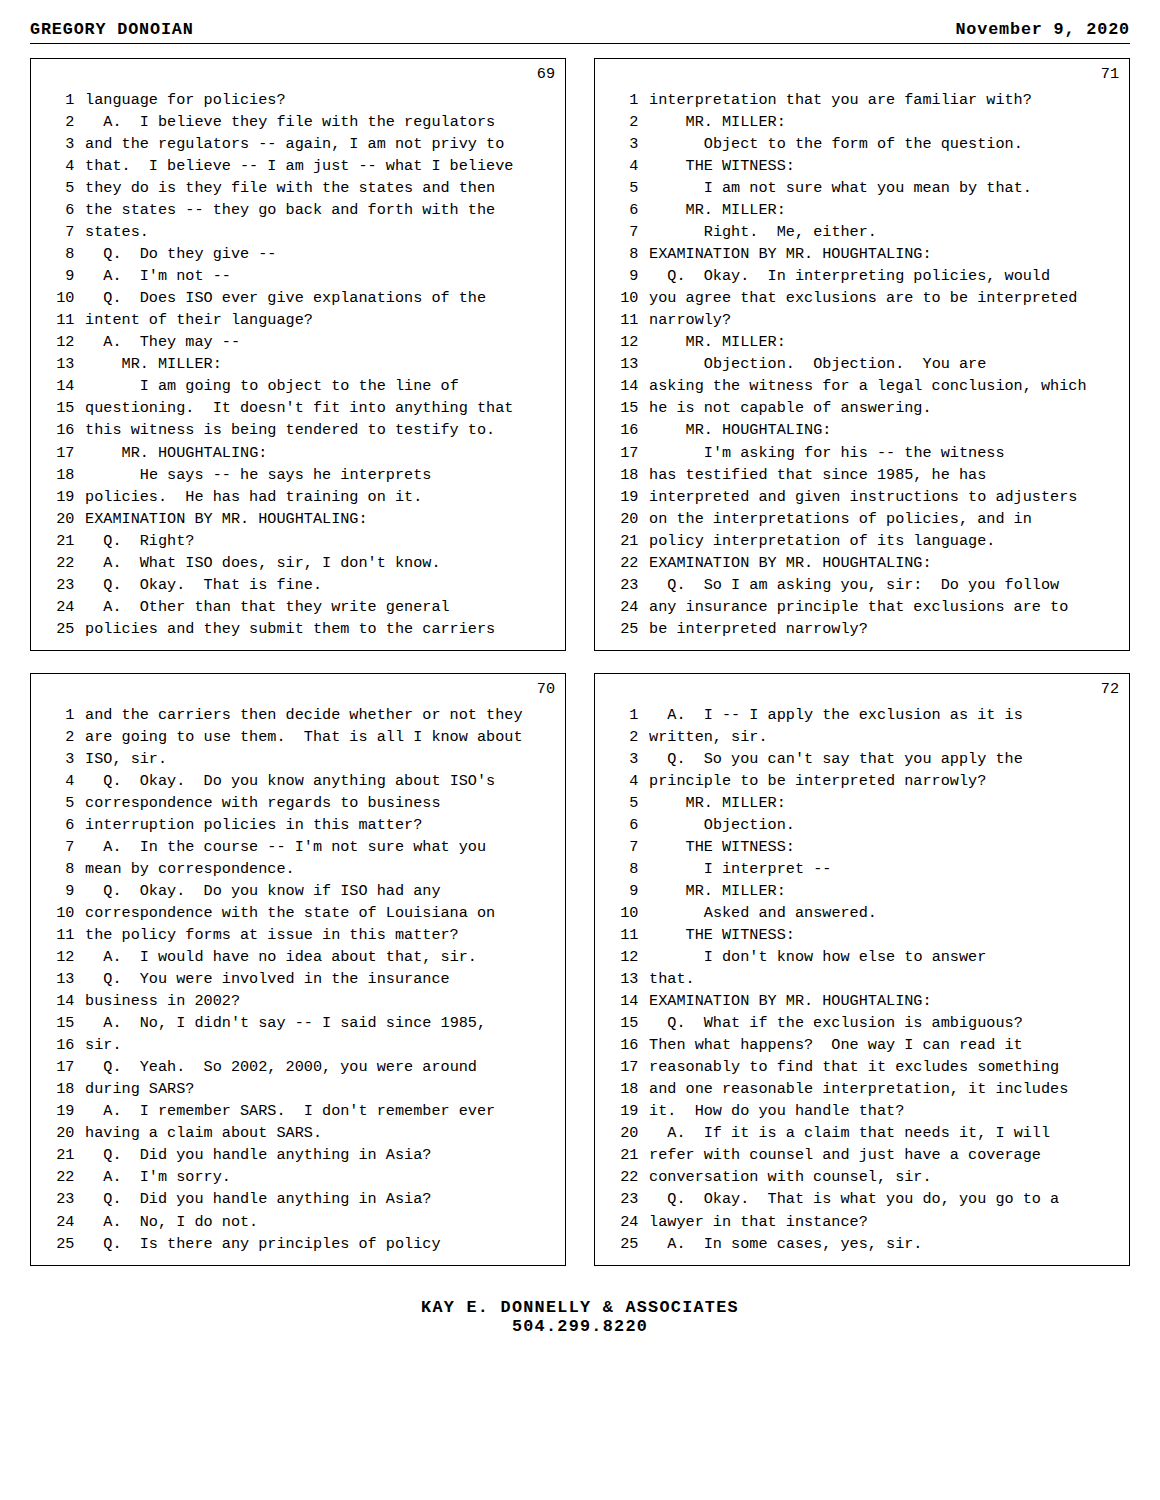GREGORY DONOIAN November 9, 2020
69
language for policies?
A. I believe they file with the regulators
and the regulators -- again, I am not privy to
that. I believe -- I am just -- what I believe
they do is they file with the states and then
the states -- they go back and forth with the
states.
Q. Do they give --
A. I'm not --
Q. Does ISO ever give explanations of the
intent of their language?
A. They may --
MR. MILLER:
I am going to object to the line of
questioning. It doesn't fit into anything that
this witness is being tendered to testify to.
MR. HOUGHTALING:
He says -- he says he interprets
policies. He has had training on it.
EXAMINATION BY MR. HOUGHTALING:
Q. Right?
A. What ISO does, sir, I don't know.
Q. Okay. That is fine.
A. Other than that they write general
policies and they submit them to the carriers
71
interpretation that you are familiar with?
MR. MILLER:
Object to the form of the question.
THE WITNESS:
I am not sure what you mean by that.
MR. MILLER:
Right. Me, either.
EXAMINATION BY MR. HOUGHTALING:
Q. Okay. In interpreting policies, would
you agree that exclusions are to be interpreted
narrowly?
MR. MILLER:
Objection. Objection. You are
asking the witness for a legal conclusion, which
he is not capable of answering.
MR. HOUGHTALING:
I'm asking for his -- the witness
has testified that since 1985, he has
interpreted and given instructions to adjusters
on the interpretations of policies, and in
policy interpretation of its language.
EXAMINATION BY MR. HOUGHTALING:
Q. So I am asking you, sir: Do you follow
any insurance principle that exclusions are to
be interpreted narrowly?
70
and the carriers then decide whether or not they
are going to use them. That is all I know about
ISO, sir.
Q. Okay. Do you know anything about ISO's
correspondence with regards to business
interruption policies in this matter?
A. In the course -- I'm not sure what you
mean by correspondence.
Q. Okay. Do you know if ISO had any
correspondence with the state of Louisiana on
the policy forms at issue in this matter?
A. I would have no idea about that, sir.
Q. You were involved in the insurance
business in 2002?
A. No, I didn't say -- I said since 1985,
sir.
Q. Yeah. So 2002, 2000, you were around
during SARS?
A. I remember SARS. I don't remember ever
having a claim about SARS.
Q. Did you handle anything in Asia?
A. I'm sorry.
Q. Did you handle anything in Asia?
A. No, I do not.
Q. Is there any principles of policy
72
A. I -- I apply the exclusion as it is
written, sir.
Q. So you can't say that you apply the
principle to be interpreted narrowly?
MR. MILLER:
Objection.
THE WITNESS:
I interpret --
MR. MILLER:
Asked and answered.
THE WITNESS:
I don't know how else to answer
that.
EXAMINATION BY MR. HOUGHTALING:
Q. What if the exclusion is ambiguous?
Then what happens? One way I can read it
reasonably to find that it excludes something
and one reasonable interpretation, it includes
it. How do you handle that?
A. If it is a claim that needs it, I will
refer with counsel and just have a coverage
conversation with counsel, sir.
Q. Okay. That is what you do, you go to a
lawyer in that instance?
A. In some cases, yes, sir.
KAY E. DONNELLY & ASSOCIATES
504.299.8220